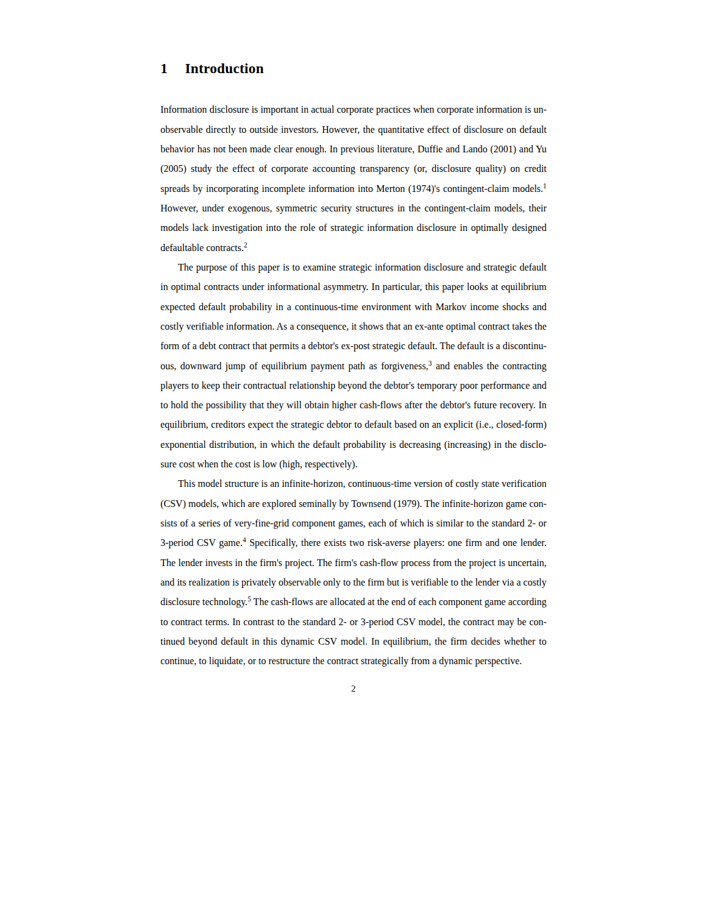1 Introduction
Information disclosure is important in actual corporate practices when corporate information is unobservable directly to outside investors. However, the quantitative effect of disclosure on default behavior has not been made clear enough. In previous literature, Duffie and Lando (2001) and Yu (2005) study the effect of corporate accounting transparency (or, disclosure quality) on credit spreads by incorporating incomplete information into Merton (1974)'s contingent-claim models.1 However, under exogenous, symmetric security structures in the contingent-claim models, their models lack investigation into the role of strategic information disclosure in optimally designed defaultable contracts.2
The purpose of this paper is to examine strategic information disclosure and strategic default in optimal contracts under informational asymmetry. In particular, this paper looks at equilibrium expected default probability in a continuous-time environment with Markov income shocks and costly verifiable information. As a consequence, it shows that an ex-ante optimal contract takes the form of a debt contract that permits a debtor's ex-post strategic default. The default is a discontinuous, downward jump of equilibrium payment path as forgiveness,3 and enables the contracting players to keep their contractual relationship beyond the debtor's temporary poor performance and to hold the possibility that they will obtain higher cash-flows after the debtor's future recovery. In equilibrium, creditors expect the strategic debtor to default based on an explicit (i.e., closed-form) exponential distribution, in which the default probability is decreasing (increasing) in the disclosure cost when the cost is low (high, respectively).
This model structure is an infinite-horizon, continuous-time version of costly state verification (CSV) models, which are explored seminally by Townsend (1979). The infinite-horizon game consists of a series of very-fine-grid component games, each of which is similar to the standard 2- or 3-period CSV game.4 Specifically, there exists two risk-averse players: one firm and one lender. The lender invests in the firm's project. The firm's cash-flow process from the project is uncertain, and its realization is privately observable only to the firm but is verifiable to the lender via a costly disclosure technology.5 The cash-flows are allocated at the end of each component game according to contract terms. In contrast to the standard 2- or 3-period CSV model, the contract may be continued beyond default in this dynamic CSV model. In equilibrium, the firm decides whether to continue, to liquidate, or to restructure the contract strategically from a dynamic perspective.
2